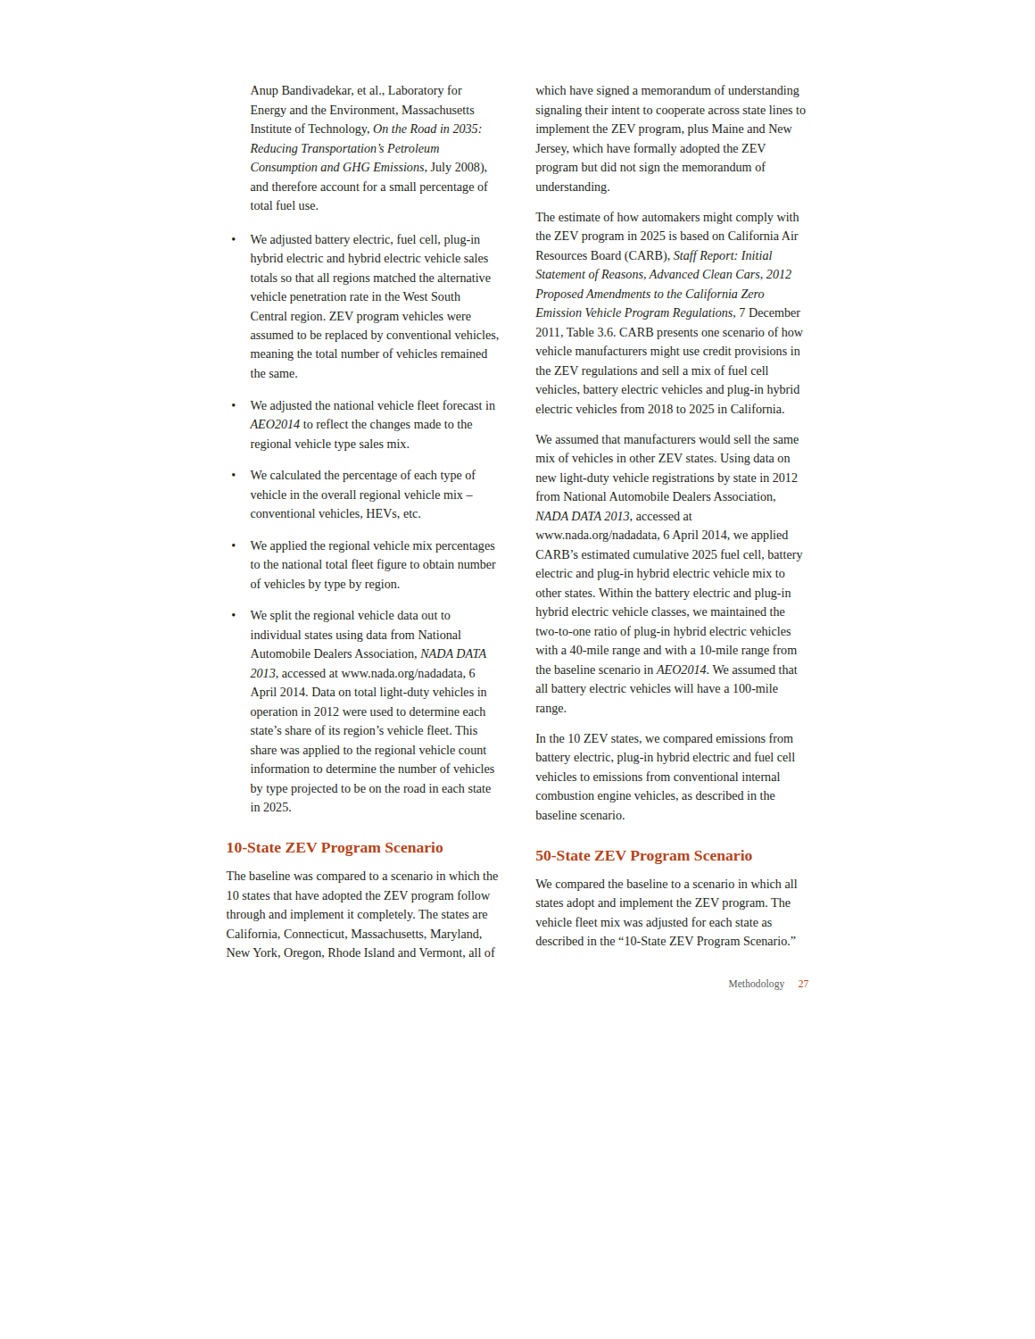Anup Bandivadekar, et al., Laboratory for Energy and the Environment, Massachusetts Institute of Technology, On the Road in 2035: Reducing Transportation’s Petroleum Consumption and GHG Emissions, July 2008), and therefore account for a small percentage of total fuel use.
We adjusted battery electric, fuel cell, plug-in hybrid electric and hybrid electric vehicle sales totals so that all regions matched the alternative vehicle penetration rate in the West South Central region. ZEV program vehicles were assumed to be replaced by conventional vehicles, meaning the total number of vehicles remained the same.
We adjusted the national vehicle fleet forecast in AEO2014 to reflect the changes made to the regional vehicle type sales mix.
We calculated the percentage of each type of vehicle in the overall regional vehicle mix – conventional vehicles, HEVs, etc.
We applied the regional vehicle mix percentages to the national total fleet figure to obtain number of vehicles by type by region.
We split the regional vehicle data out to individual states using data from National Automobile Dealers Association, NADA DATA 2013, accessed at www.nada.org/nadadata, 6 April 2014. Data on total light-duty vehicles in operation in 2012 were used to determine each state’s share of its region’s vehicle fleet. This share was applied to the regional vehicle count information to determine the number of vehicles by type projected to be on the road in each state in 2025.
10-State ZEV Program Scenario
The baseline was compared to a scenario in which the 10 states that have adopted the ZEV program follow through and implement it completely. The states are California, Connecticut, Massachusetts, Maryland, New York, Oregon, Rhode Island and Vermont, all of
which have signed a memorandum of understanding signaling their intent to cooperate across state lines to implement the ZEV program, plus Maine and New Jersey, which have formally adopted the ZEV program but did not sign the memorandum of understanding.
The estimate of how automakers might comply with the ZEV program in 2025 is based on California Air Resources Board (CARB), Staff Report: Initial Statement of Reasons, Advanced Clean Cars, 2012 Proposed Amendments to the California Zero Emission Vehicle Program Regulations, 7 December 2011, Table 3.6. CARB presents one scenario of how vehicle manufacturers might use credit provisions in the ZEV regulations and sell a mix of fuel cell vehicles, battery electric vehicles and plug-in hybrid electric vehicles from 2018 to 2025 in California.
We assumed that manufacturers would sell the same mix of vehicles in other ZEV states. Using data on new light-duty vehicle registrations by state in 2012 from National Automobile Dealers Association, NADA DATA 2013, accessed at www.nada.org/nadadata, 6 April 2014, we applied CARB’s estimated cumulative 2025 fuel cell, battery electric and plug-in hybrid electric vehicle mix to other states. Within the battery electric and plug-in hybrid electric vehicle classes, we maintained the two-to-one ratio of plug-in hybrid electric vehicles with a 40-mile range and with a 10-mile range from the baseline scenario in AEO2014. We assumed that all battery electric vehicles will have a 100-mile range.
In the 10 ZEV states, we compared emissions from battery electric, plug-in hybrid electric and fuel cell vehicles to emissions from conventional internal combustion engine vehicles, as described in the baseline scenario.
50-State ZEV Program Scenario
We compared the baseline to a scenario in which all states adopt and implement the ZEV program. The vehicle fleet mix was adjusted for each state as described in the “10-State ZEV Program Scenario.”
Methodology27